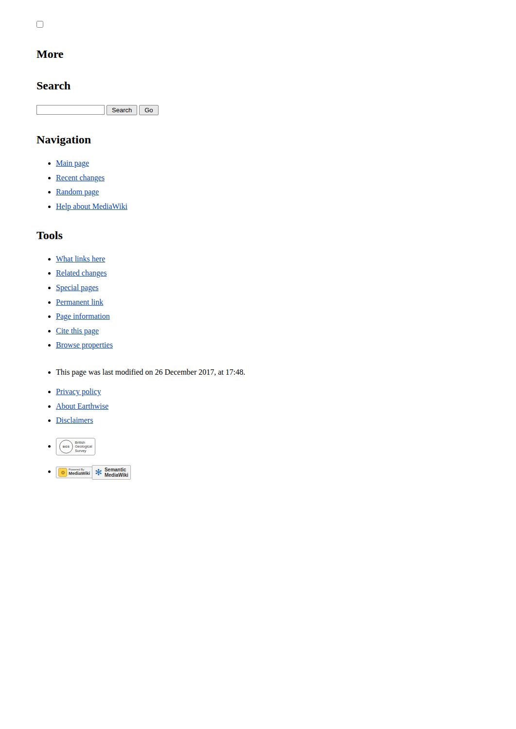More
Search
Navigation
Main page
Recent changes
Random page
Help about MediaWiki
Tools
What links here
Related changes
Special pages
Permanent link
Page information
Cite this page
Browse properties
This page was last modified on 26 December 2017, at 17:48.
Privacy policy
About Earthwise
Disclaimers
British
Geological
Survey
Powered By MediaWiki Semantic MediaWiki